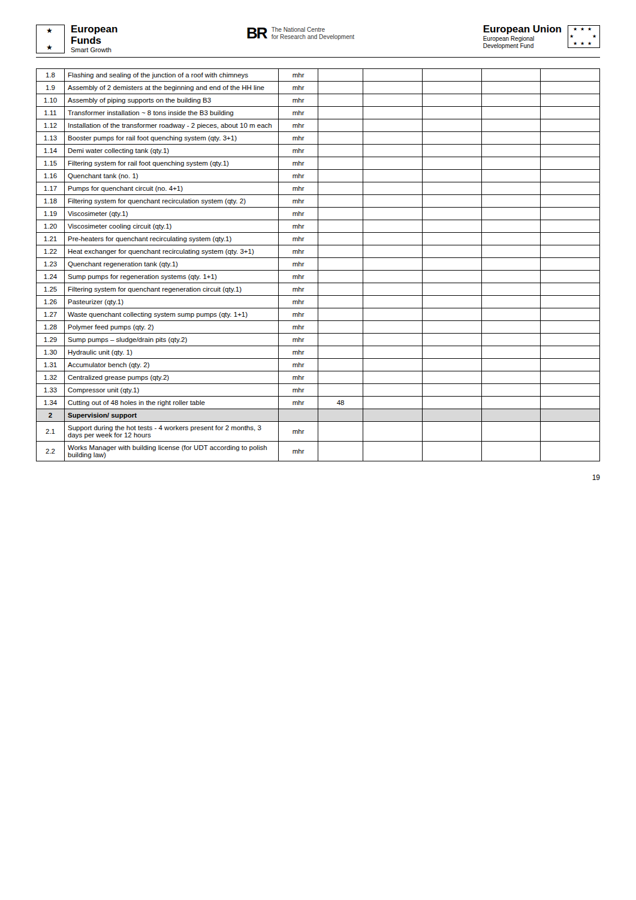European
Funds
Smart Growth
BR
The National Centre
for Research and Development
European Union
European Regional
Development Fund
★ ★ ★ ★ ★ ★ ★ ★
| 1.8 | Flashing and sealing of the junction of a roof with chimneys | mhr | | | | | |
| 1.9 | Assembly of 2 demisters at the beginning and end of the HH line | mhr | | | | | |
| 1.10 | Assembly of piping supports on the building B3 | mhr | | | | | |
| 1.11 | Transformer installation ~ 8 tons inside the B3 building | mhr | | | | | |
| 1.12 | Installation of the transformer roadway - 2 pieces, about 10 m each | mhr | | | | | |
| 1.13 | Booster pumps for rail foot quenching system (qty. 3+1) | mhr | | | | | |
| 1.14 | Demi water collecting tank (qty.1) | mhr | | | | | |
| 1.15 | Filtering system for rail foot quenching system (qty.1) | mhr | | | | | |
| 1.16 | Quenchant tank (no. 1) | mhr | | | | | |
| 1.17 | Pumps for quenchant circuit (no. 4+1) | mhr | | | | | |
| 1.18 | Filtering system for quenchant recirculation system (qty. 2) | mhr | | | | | |
| 1.19 | Viscosimeter (qty.1) | mhr | | | | | |
| 1.20 | Viscosimeter cooling circuit (qty.1) | mhr | | | | | |
| 1.21 | Pre-heaters for quenchant recirculating system (qty.1) | mhr | | | | | |
| 1.22 | Heat exchanger for quenchant recirculating system (qty. 3+1) | mhr | | | | | |
| 1.23 | Quenchant regeneration tank (qty.1) | mhr | | | | | |
| 1.24 | Sump pumps for regeneration systems (qty. 1+1) | mhr | | | | | |
| 1.25 | Filtering system for quenchant regeneration circuit (qty.1) | mhr | | | | | |
| 1.26 | Pasteurizer (qty.1) | mhr | | | | | |
| 1.27 | Waste quenchant collecting system sump pumps (qty. 1+1) | mhr | | | | | |
| 1.28 | Polymer feed pumps (qty. 2) | mhr | | | | | |
| 1.29 | Sump pumps – sludge/drain pits (qty.2) | mhr | | | | | |
| 1.30 | Hydraulic unit (qty. 1) | mhr | | | | | |
| 1.31 | Accumulator bench (qty. 2) | mhr | | | | | |
| 1.32 | Centralized grease pumps (qty.2) | mhr | | | | | |
| 1.33 | Compressor unit (qty.1) | mhr | | | | | |
| 1.34 | Cutting out of 48 holes in the right roller table | mhr | 48 | | | | |
| 2 | Supervision/ support | | | | | | |
| 2.1 | Support during the hot tests - 4 workers present for 2 months, 3 days per week for 12 hours | mhr | | | | | |
| 2.2 | Works Manager with building license (for UDT according to polish building law) | mhr | | | | | |
19